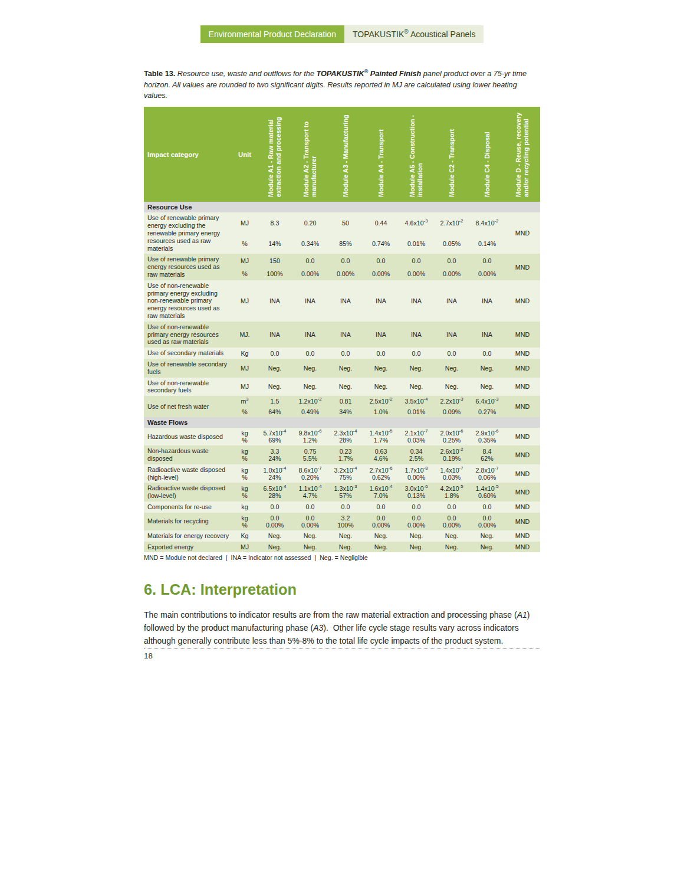Environmental Product Declaration
TOPAKUSTIK® Acoustical Panels
Table 13. Resource use, waste and outflows for the TOPAKUSTIK® Painted Finish panel product over a 75-yr time horizon. All values are rounded to two significant digits. Results reported in MJ are calculated using lower heating values.
| Impact category | Unit | Module A1 - Raw material extraction and processing | Module A2 - Transport to manufacturer | Module A3 - Manufacturing | Module A4 - Transport | Module A5 - Construction - installation | Module C2 - Transport | Module C4 - Disposal | Module D - Reuse, recovery and/or recycling potential |
| --- | --- | --- | --- | --- | --- | --- | --- | --- | --- |
| Resource Use |
| Use of renewable primary energy excluding the renewable primary energy resources used as raw materials | MJ | 8.3 | 0.20 | 50 | 0.44 | 4.6x10 -3 | 2.7x10 -2 | 8.4x10 -2 | MND |
| % | 14% | 0.34% | 85% | 0.74% | 0.01% | 0.05% | 0.14% |
| Use of renewable primary energy resources used as raw materials | MJ | 150 | 0.0 | 0.0 | 0.0 | 0.0 | 0.0 | 0.0 | MND |
| % | 100% | 0.00% | 0.00% | 0.00% | 0.00% | 0.00% | 0.00% |
| Use of non-renewable primary energy excluding non-renewable primary energy resources used as raw materials | MJ | INA | INA | INA | INA | INA | INA | INA | MND |
| Use of non-renewable primary energy resources used as raw materials | MJ. | INA | INA | INA | INA | INA | INA | INA | MND |
| Use of secondary materials | Kg | 0.0 | 0.0 | 0.0 | 0.0 | 0.0 | 0.0 | 0.0 | MND |
| Use of renewable secondary fuels | MJ | Neg. | Neg. | Neg. | Neg. | Neg. | Neg. | Neg. | MND |
| Use of non-renewable secondary fuels | MJ | Neg. | Neg. | Neg. | Neg. | Neg. | Neg. | Neg. | MND |
| Use of net fresh water | m 3 | 1.5 | 1.2x10 -2 | 0.81 | 2.5x10 -2 | 3.5x10 -4 | 2.2x10 -3 | 6.4x10 -3 | MND |
| % | 64% | 0.49% | 34% | 1.0% | 0.01% | 0.09% | 0.27% |
| Waste Flows |
| Hazardous waste disposed | kg % | 5.7x10 -4 69% | 9.8x10 -6 1.2% | 2.3x10 -4 28% | 1.4x10 -5 1.7% | 2.1x10 -7 0.03% | 2.0x10 -6 0.25% | 2.9x10 -6 0.35% | MND |
| Non-hazardous waste disposed | kg % | 3.3 24% | 0.75 5.5% | 0.23 1.7% | 0.63 4.6% | 0.34 2.5% | 2.6x10 -2 0.19% | 8.4 62% | MND |
| Radioactive waste disposed (high-level) | kg % | 1.0x10 -4 24% | 8.6x10 -7 0.20% | 3.2x10 -4 75% | 2.7x10 -6 0.62% | 1.7x10 -8 0.00% | 1.4x10 -7 0.03% | 2.8x10 -7 0.06% | MND |
| Radioactive waste disposed (low-level) | kg % | 6.5x10 -4 28% | 1.1x10 -4 4.7% | 1.3x10 -3 57% | 1.6x10 -4 7.0% | 3.0x10 -6 0.13% | 4.2x10 -5 1.8% | 1.4x10 -5 0.60% | MND |
| Components for re-use | kg | 0.0 | 0.0 | 0.0 | 0.0 | 0.0 | 0.0 | 0.0 | MND |
| Materials for recycling | kg % | 0.0 0.00% | 0.0 0.00% | 3.2 100% | 0.0 0.00% | 0.0 0.00% | 0.0 0.00% | 0.0 0.00% | MND |
| Materials for energy recovery | Kg | Neg. | Neg. | Neg. | Neg. | Neg. | Neg. | Neg. | MND |
| Exported energy | MJ | Neg. | Neg. | Neg. | Neg. | Neg. | Neg. | Neg. | MND |
MND = Module not declared | INA = Indicator not assessed | Neg. = Negligible
6. LCA: Interpretation
The main contributions to indicator results are from the raw material extraction and processing phase (A1) followed by the product manufacturing phase (A3). Other life cycle stage results vary across indicators although generally contribute less than 5%-8% to the total life cycle impacts of the product system.
18